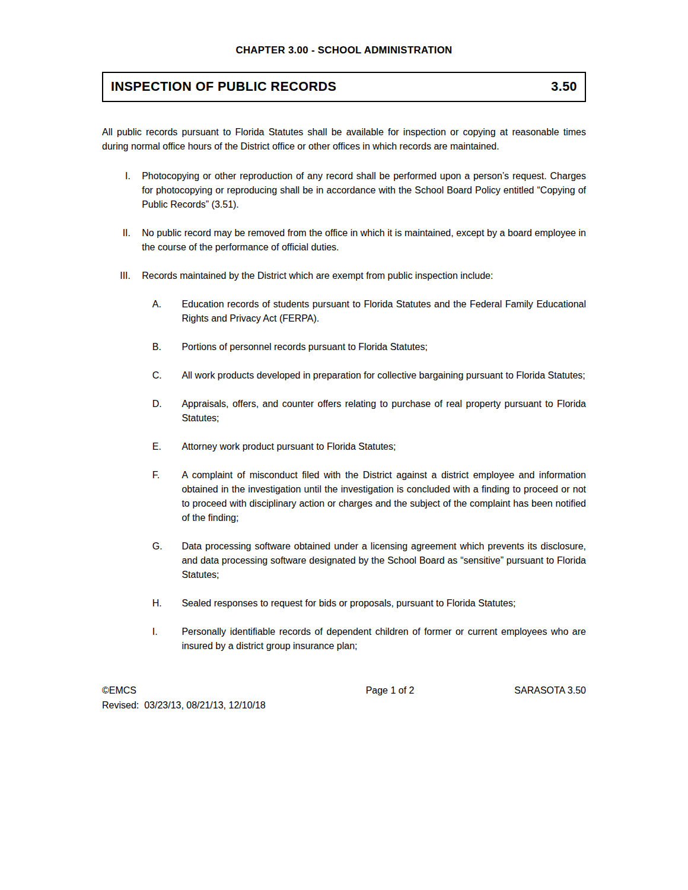CHAPTER 3.00 - SCHOOL ADMINISTRATION
INSPECTION OF PUBLIC RECORDS 3.50
All public records pursuant to Florida Statutes shall be available for inspection or copying at reasonable times during normal office hours of the District office or other offices in which records are maintained.
Photocopying or other reproduction of any record shall be performed upon a person’s request. Charges for photocopying or reproducing shall be in accordance with the School Board Policy entitled “Copying of Public Records” (3.51).
No public record may be removed from the office in which it is maintained, except by a board employee in the course of the performance of official duties.
Records maintained by the District which are exempt from public inspection include:
Education records of students pursuant to Florida Statutes and the Federal Family Educational Rights and Privacy Act (FERPA).
Portions of personnel records pursuant to Florida Statutes;
All work products developed in preparation for collective bargaining pursuant to Florida Statutes;
Appraisals, offers, and counter offers relating to purchase of real property pursuant to Florida Statutes;
Attorney work product pursuant to Florida Statutes;
A complaint of misconduct filed with the District against a district employee and information obtained in the investigation until the investigation is concluded with a finding to proceed or not to proceed with disciplinary action or charges and the subject of the complaint has been notified of the finding;
Data processing software obtained under a licensing agreement which prevents its disclosure, and data processing software designated by the School Board as “sensitive” pursuant to Florida Statutes;
Sealed responses to request for bids or proposals, pursuant to Florida Statutes;
Personally identifiable records of dependent children of former or current employees who are insured by a district group insurance plan;
©EMCS
Revised: 03/23/13, 08/21/13, 12/10/18
Page 1 of 2
SARASOTA 3.50